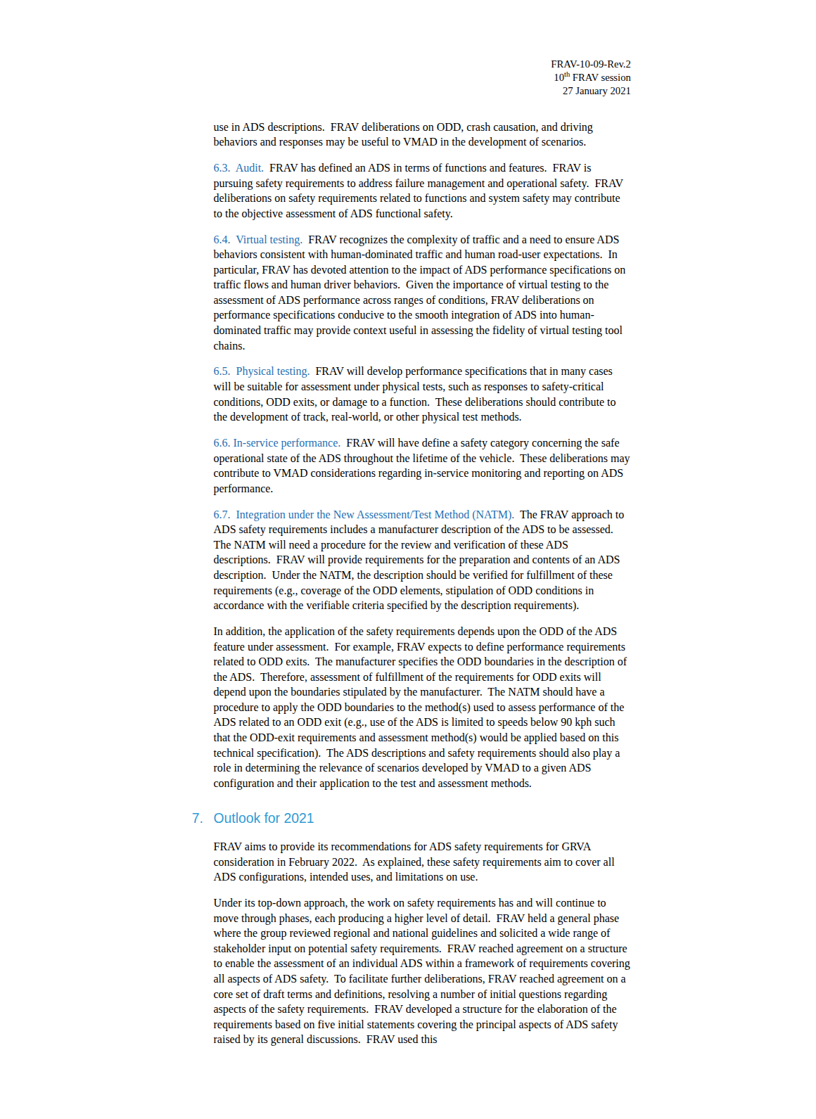FRAV-10-09-Rev.2 10th FRAV session 27 January 2021
use in ADS descriptions. FRAV deliberations on ODD, crash causation, and driving behaviors and responses may be useful to VMAD in the development of scenarios.
6.3. Audit. FRAV has defined an ADS in terms of functions and features. FRAV is pursuing safety requirements to address failure management and operational safety. FRAV deliberations on safety requirements related to functions and system safety may contribute to the objective assessment of ADS functional safety.
6.4. Virtual testing. FRAV recognizes the complexity of traffic and a need to ensure ADS behaviors consistent with human-dominated traffic and human road-user expectations. In particular, FRAV has devoted attention to the impact of ADS performance specifications on traffic flows and human driver behaviors. Given the importance of virtual testing to the assessment of ADS performance across ranges of conditions, FRAV deliberations on performance specifications conducive to the smooth integration of ADS into human-dominated traffic may provide context useful in assessing the fidelity of virtual testing tool chains.
6.5. Physical testing. FRAV will develop performance specifications that in many cases will be suitable for assessment under physical tests, such as responses to safety-critical conditions, ODD exits, or damage to a function. These deliberations should contribute to the development of track, real-world, or other physical test methods.
6.6. In-service performance. FRAV will have define a safety category concerning the safe operational state of the ADS throughout the lifetime of the vehicle. These deliberations may contribute to VMAD considerations regarding in-service monitoring and reporting on ADS performance.
6.7. Integration under the New Assessment/Test Method (NATM). The FRAV approach to ADS safety requirements includes a manufacturer description of the ADS to be assessed. The NATM will need a procedure for the review and verification of these ADS descriptions. FRAV will provide requirements for the preparation and contents of an ADS description. Under the NATM, the description should be verified for fulfillment of these requirements (e.g., coverage of the ODD elements, stipulation of ODD conditions in accordance with the verifiable criteria specified by the description requirements).
In addition, the application of the safety requirements depends upon the ODD of the ADS feature under assessment. For example, FRAV expects to define performance requirements related to ODD exits. The manufacturer specifies the ODD boundaries in the description of the ADS. Therefore, assessment of fulfillment of the requirements for ODD exits will depend upon the boundaries stipulated by the manufacturer. The NATM should have a procedure to apply the ODD boundaries to the method(s) used to assess performance of the ADS related to an ODD exit (e.g., use of the ADS is limited to speeds below 90 kph such that the ODD-exit requirements and assessment method(s) would be applied based on this technical specification). The ADS descriptions and safety requirements should also play a role in determining the relevance of scenarios developed by VMAD to a given ADS configuration and their application to the test and assessment methods.
7. Outlook for 2021
FRAV aims to provide its recommendations for ADS safety requirements for GRVA consideration in February 2022. As explained, these safety requirements aim to cover all ADS configurations, intended uses, and limitations on use.
Under its top-down approach, the work on safety requirements has and will continue to move through phases, each producing a higher level of detail. FRAV held a general phase where the group reviewed regional and national guidelines and solicited a wide range of stakeholder input on potential safety requirements. FRAV reached agreement on a structure to enable the assessment of an individual ADS within a framework of requirements covering all aspects of ADS safety. To facilitate further deliberations, FRAV reached agreement on a core set of draft terms and definitions, resolving a number of initial questions regarding aspects of the safety requirements. FRAV developed a structure for the elaboration of the requirements based on five initial statements covering the principal aspects of ADS safety raised by its general discussions. FRAV used this